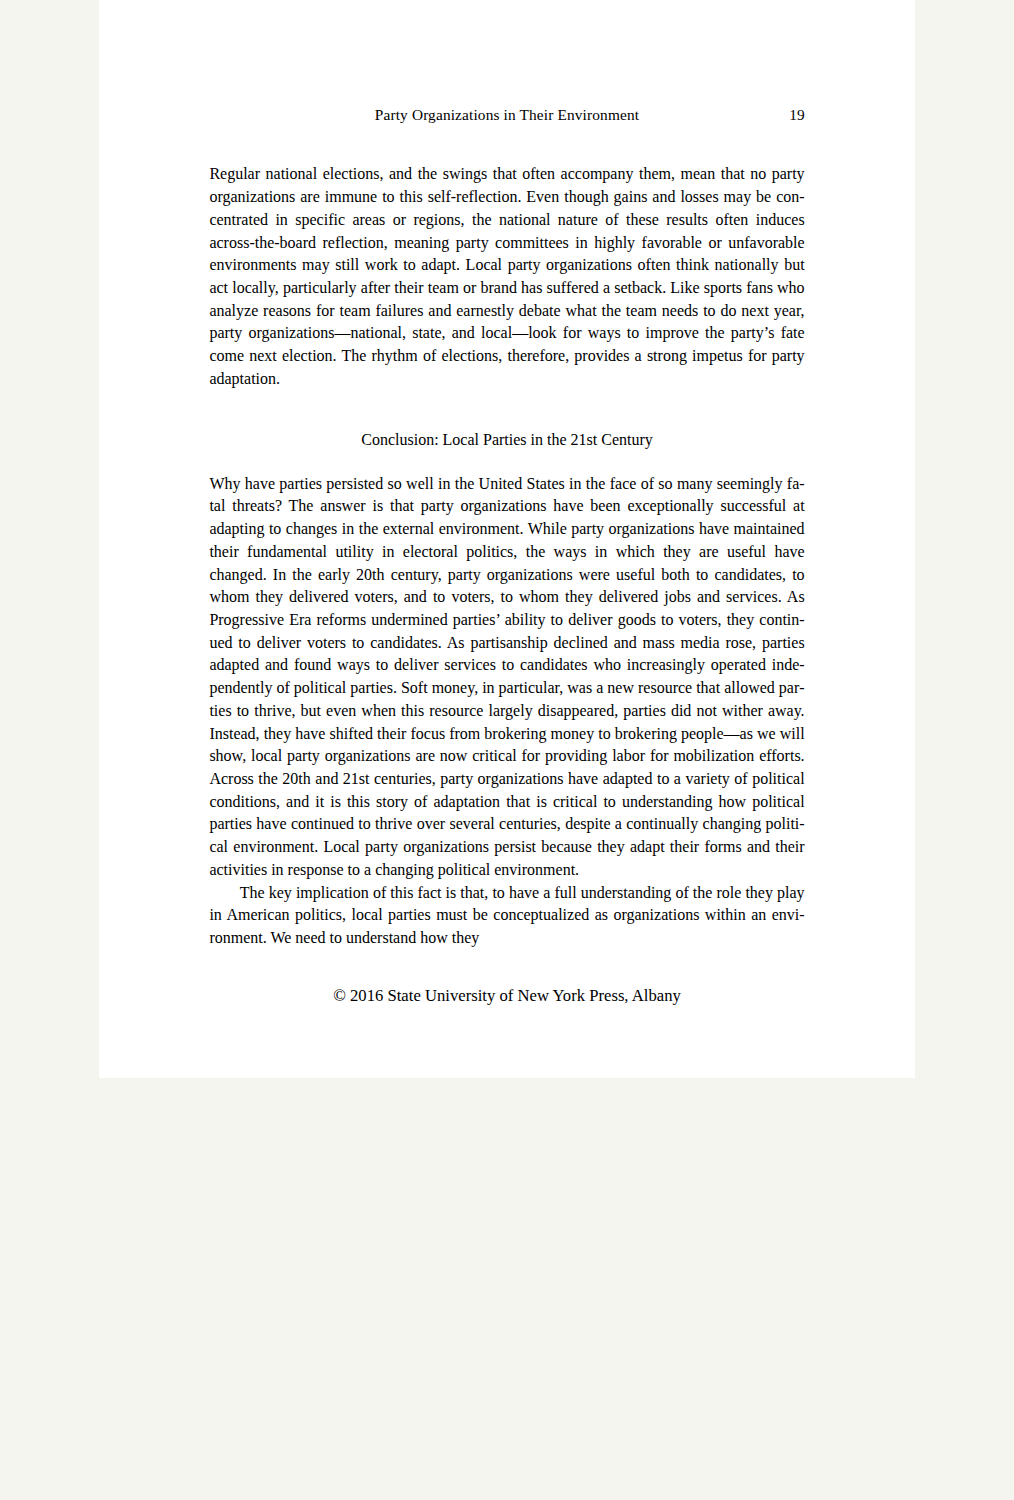Party Organizations in Their Environment 19
Regular national elections, and the swings that often accompany them, mean that no party organizations are immune to this self-reflection. Even though gains and losses may be concentrated in specific areas or regions, the national nature of these results often induces across-the-board reflection, meaning party committees in highly favorable or unfavorable environments may still work to adapt. Local party organizations often think nationally but act locally, particularly after their team or brand has suffered a setback. Like sports fans who analyze reasons for team failures and earnestly debate what the team needs to do next year, party organizations—national, state, and local—look for ways to improve the party’s fate come next election. The rhythm of elections, therefore, provides a strong impetus for party adaptation.
Conclusion: Local Parties in the 21st Century
Why have parties persisted so well in the United States in the face of so many seemingly fatal threats? The answer is that party organizations have been exceptionally successful at adapting to changes in the external environment. While party organizations have maintained their fundamental utility in electoral politics, the ways in which they are useful have changed. In the early 20th century, party organizations were useful both to candidates, to whom they delivered voters, and to voters, to whom they delivered jobs and services. As Progressive Era reforms undermined parties’ ability to deliver goods to voters, they continued to deliver voters to candidates. As partisanship declined and mass media rose, parties adapted and found ways to deliver services to candidates who increasingly operated independently of political parties. Soft money, in particular, was a new resource that allowed parties to thrive, but even when this resource largely disappeared, parties did not wither away. Instead, they have shifted their focus from brokering money to brokering people—as we will show, local party organizations are now critical for providing labor for mobilization efforts. Across the 20th and 21st centuries, party organizations have adapted to a variety of political conditions, and it is this story of adaptation that is critical to understanding how political parties have continued to thrive over several centuries, despite a continually changing political environment. Local party organizations persist because they adapt their forms and their activities in response to a changing political environment.
The key implication of this fact is that, to have a full understanding of the role they play in American politics, local parties must be conceptualized as organizations within an environment. We need to understand how they
© 2016 State University of New York Press, Albany